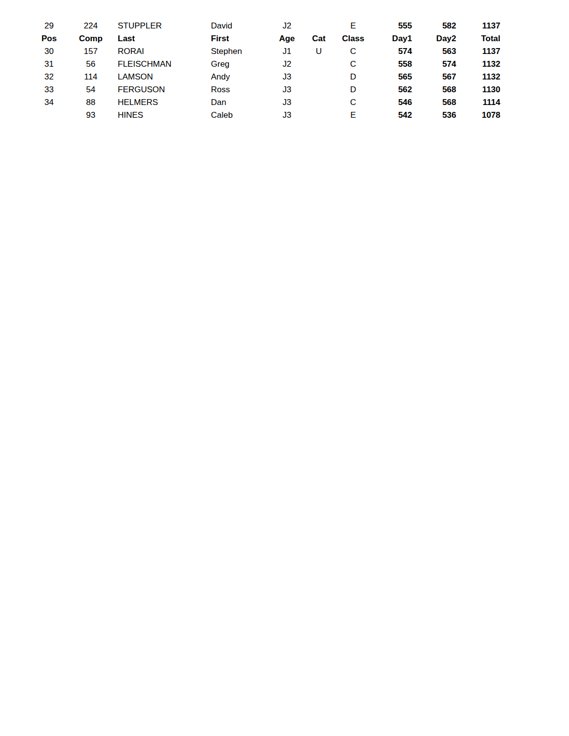| 29 | 224 | STUPPLER | David | J2 | | E | 555 | 582 | 1137 |
| Pos | Comp | Last | First | Age | Cat | Class | Day1 | Day2 | Total |
| 30 | 157 | RORAI | Stephen | J1 | U | C | 574 | 563 | 1137 |
| 31 | 56 | FLEISCHMAN | Greg | J2 | | C | 558 | 574 | 1132 |
| 32 | 114 | LAMSON | Andy | J3 | | D | 565 | 567 | 1132 |
| 33 | 54 | FERGUSON | Ross | J3 | | D | 562 | 568 | 1130 |
| 34 | 88 | HELMERS | Dan | J3 | | C | 546 | 568 | 1114 |
| | 93 | HINES | Caleb | J3 | | E | 542 | 536 | 1078 |